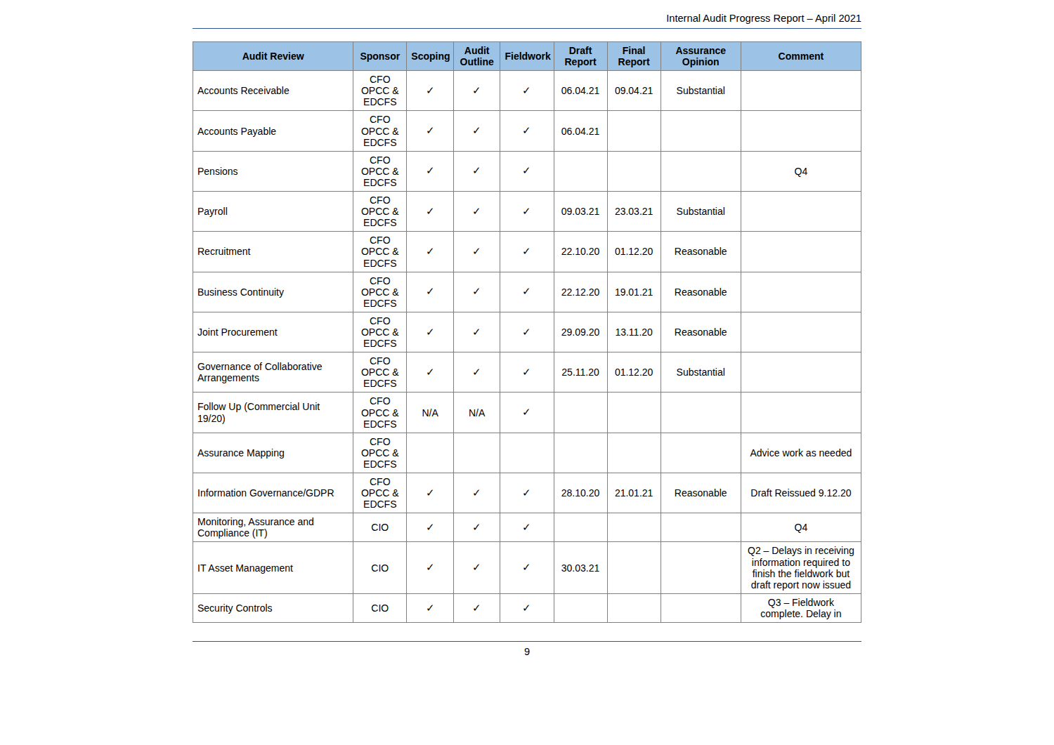Internal Audit Progress Report – April 2021
| Audit Review | Sponsor | Scoping | Audit Outline | Fieldwork | Draft Report | Final Report | Assurance Opinion | Comment |
| --- | --- | --- | --- | --- | --- | --- | --- | --- |
| Accounts Receivable | CFO OPCC & EDCFS | ✓ | ✓ | ✓ | 06.04.21 | 09.04.21 | Substantial | |
| Accounts Payable | CFO OPCC & EDCFS | ✓ | ✓ | ✓ | 06.04.21 | | | |
| Pensions | CFO OPCC & EDCFS | ✓ | ✓ | ✓ | | | | Q4 |
| Payroll | CFO OPCC & EDCFS | ✓ | ✓ | ✓ | 09.03.21 | 23.03.21 | Substantial | |
| Recruitment | CFO OPCC & EDCFS | ✓ | ✓ | ✓ | 22.10.20 | 01.12.20 | Reasonable | |
| Business Continuity | CFO OPCC & EDCFS | ✓ | ✓ | ✓ | 22.12.20 | 19.01.21 | Reasonable | |
| Joint Procurement | CFO OPCC & EDCFS | ✓ | ✓ | ✓ | 29.09.20 | 13.11.20 | Reasonable | |
| Governance of Collaborative Arrangements | CFO OPCC & EDCFS | ✓ | ✓ | ✓ | 25.11.20 | 01.12.20 | Substantial | |
| Follow Up (Commercial Unit 19/20) | CFO OPCC & EDCFS | N/A | N/A | ✓ | | | | |
| Assurance Mapping | CFO OPCC & EDCFS | | | | | | | Advice work as needed |
| Information Governance/GDPR | CFO OPCC & EDCFS | ✓ | ✓ | ✓ | 28.10.20 | 21.01.21 | Reasonable | Draft Reissued 9.12.20 |
| Monitoring, Assurance and Compliance (IT) | CIO | ✓ | ✓ | ✓ | | | | Q4 |
| IT Asset Management | CIO | ✓ | ✓ | ✓ | 30.03.21 | | | Q2 – Delays in receiving information required to finish the fieldwork but draft report now issued |
| Security Controls | CIO | ✓ | ✓ | ✓ | | | | Q3 – Fieldwork complete. Delay in |
9